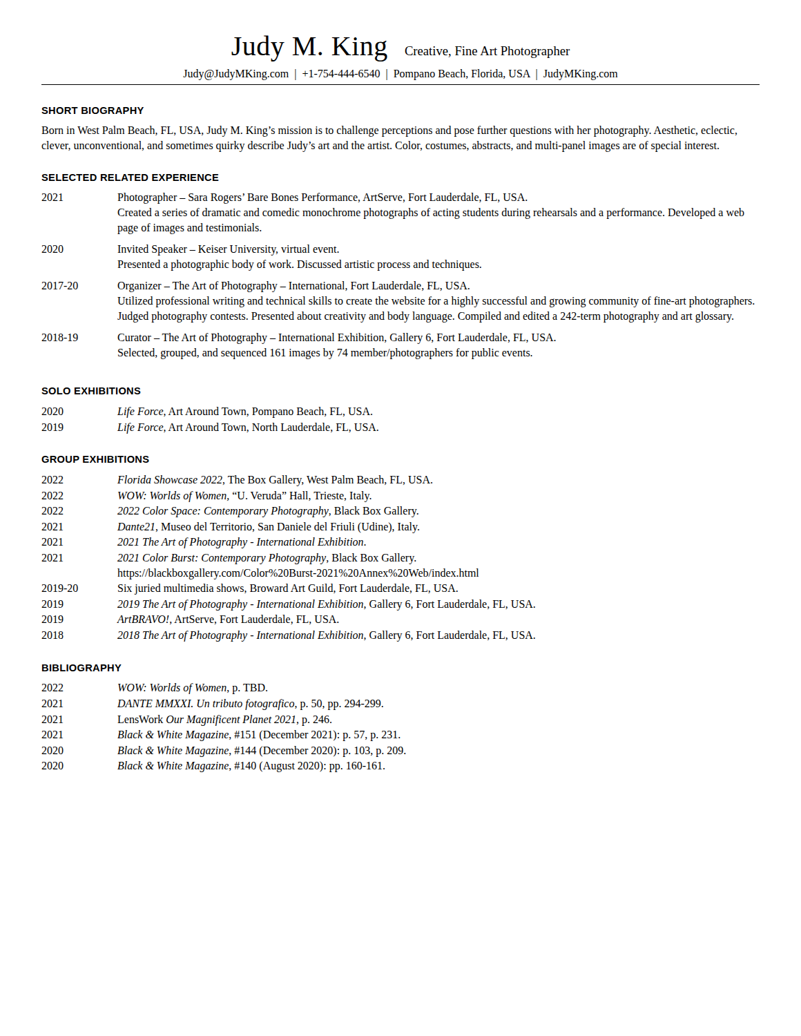Judy M. King
Creative, Fine Art Photographer
Judy@JudyMKing.com | +1-754-444-6540 | Pompano Beach, Florida, USA | JudyMKing.com
SHORT BIOGRAPHY
Born in West Palm Beach, FL, USA, Judy M. King’s mission is to challenge perceptions and pose further questions with her photography. Aesthetic, eclectic, clever, unconventional, and sometimes quirky describe Judy’s art and the artist. Color, costumes, abstracts, and multi-panel images are of special interest.
SELECTED RELATED EXPERIENCE
| 2021 | Photographer – Sara Rogers’ Bare Bones Performance, ArtServe, Fort Lauderdale, FL, USA. Created a series of dramatic and comedic monochrome photographs of acting students during rehearsals and a performance. Developed a web page of images and testimonials. |
| 2020 | Invited Speaker – Keiser University, virtual event. Presented a photographic body of work. Discussed artistic process and techniques. |
| 2017-20 | Organizer – The Art of Photography – International, Fort Lauderdale, FL, USA. Utilized professional writing and technical skills to create the website for a highly successful and growing community of fine-art photographers. Judged photography contests. Presented about creativity and body language. Compiled and edited a 242-term photography and art glossary. |
| 2018-19 | Curator – The Art of Photography – International Exhibition, Gallery 6, Fort Lauderdale, FL, USA. Selected, grouped, and sequenced 161 images by 74 member/photographers for public events. |
SOLO EXHIBITIONS
| 2020 | Life Force , Art Around Town, Pompano Beach, FL, USA. |
| 2019 | Life Force , Art Around Town, North Lauderdale, FL, USA. |
GROUP EXHIBITIONS
| 2022 | Florida Showcase 2022 , The Box Gallery, West Palm Beach, FL, USA. |
| 2022 | WOW: Worlds of Women, “U. Veruda” Hall, Trieste, Italy. |
| 2022 | 2022 Color Space: Contemporary Photography , Black Box Gallery. |
| 2021 | Dante21 , Museo del Territorio, San Daniele del Friuli (Udine), Italy. |
| 2021 | 2021 The Art of Photography - International Exhibition . |
| 2021 | 2021 Color Burst: Contemporary Photography , Black Box Gallery. https://blackboxgallery.com/Color%20Burst-2021%20Annex%20Web/index.html |
| 2019-20 | Six juried multimedia shows, Broward Art Guild, Fort Lauderdale, FL, USA. |
| 2019 | 2019 The Art of Photography - International Exhibition , Gallery 6, Fort Lauderdale, FL, USA. |
| 2019 | ArtBRAVO! , ArtServe, Fort Lauderdale, FL, USA. |
| 2018 | 2018 The Art of Photography - International Exhibition , Gallery 6, Fort Lauderdale, FL, USA. |
BIBLIOGRAPHY
| 2022 | WOW: Worlds of Women , p. TBD. |
| 2021 | DANTE MMXXI. Un tributo fotografico , p. 50, pp. 294-299. |
| 2021 | LensWork Our Magnificent Planet 2021 , p. 246. |
| 2021 | Black & White Magazine , #151 (December 2021): p. 57, p. 231. |
| 2020 | Black & White Magazine , #144 (December 2020): p. 103, p. 209. |
| 2020 | Black & White Magazine , #140 (August 2020): pp. 160-161. |